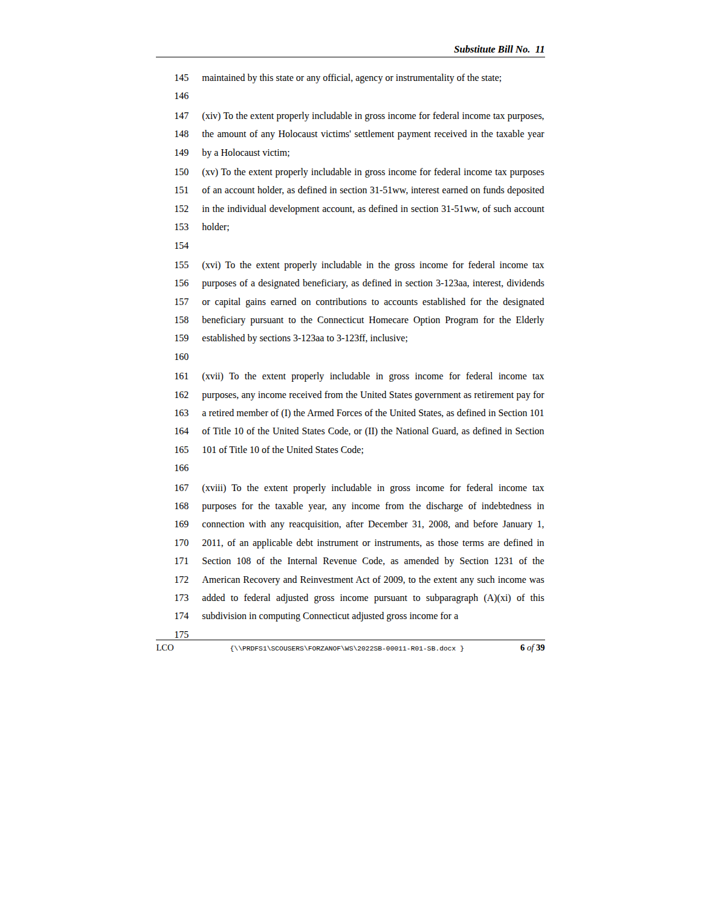Substitute Bill No. 11
| 145 146 | maintained by this state or any official, agency or instrumentality of the state; |
| 147 148 149 | (xiv) To the extent properly includable in gross income for federal income tax purposes, the amount of any Holocaust victims' settlement payment received in the taxable year by a Holocaust victim; |
| 150 151 152 153 154 | (xv) To the extent properly includable in gross income for federal income tax purposes of an account holder, as defined in section 31-51ww, interest earned on funds deposited in the individual development account, as defined in section 31-51ww, of such account holder; |
| 155 156 157 158 159 160 | (xvi) To the extent properly includable in the gross income for federal income tax purposes of a designated beneficiary, as defined in section 3-123aa, interest, dividends or capital gains earned on contributions to accounts established for the designated beneficiary pursuant to the Connecticut Homecare Option Program for the Elderly established by sections 3-123aa to 3-123ff, inclusive; |
| 161 162 163 164 165 166 | (xvii) To the extent properly includable in gross income for federal income tax purposes, any income received from the United States government as retirement pay for a retired member of (I) the Armed Forces of the United States, as defined in Section 101 of Title 10 of the United States Code, or (II) the National Guard, as defined in Section 101 of Title 10 of the United States Code; |
| 167 168 169 170 171 172 173 174 175 | (xviii) To the extent properly includable in gross income for federal income tax purposes for the taxable year, any income from the discharge of indebtedness in connection with any reacquisition, after December 31, 2008, and before January 1, 2011, of an applicable debt instrument or instruments, as those terms are defined in Section 108 of the Internal Revenue Code, as amended by Section 1231 of the American Recovery and Reinvestment Act of 2009, to the extent any such income was added to federal adjusted gross income pursuant to subparagraph (A)(xi) of this subdivision in computing Connecticut adjusted gross income for a |
LCO
{\\PRDFS1\SCOUSERS\FORZANOF\WS\2022SB-00011-R01-SB.docx }
6 of 39